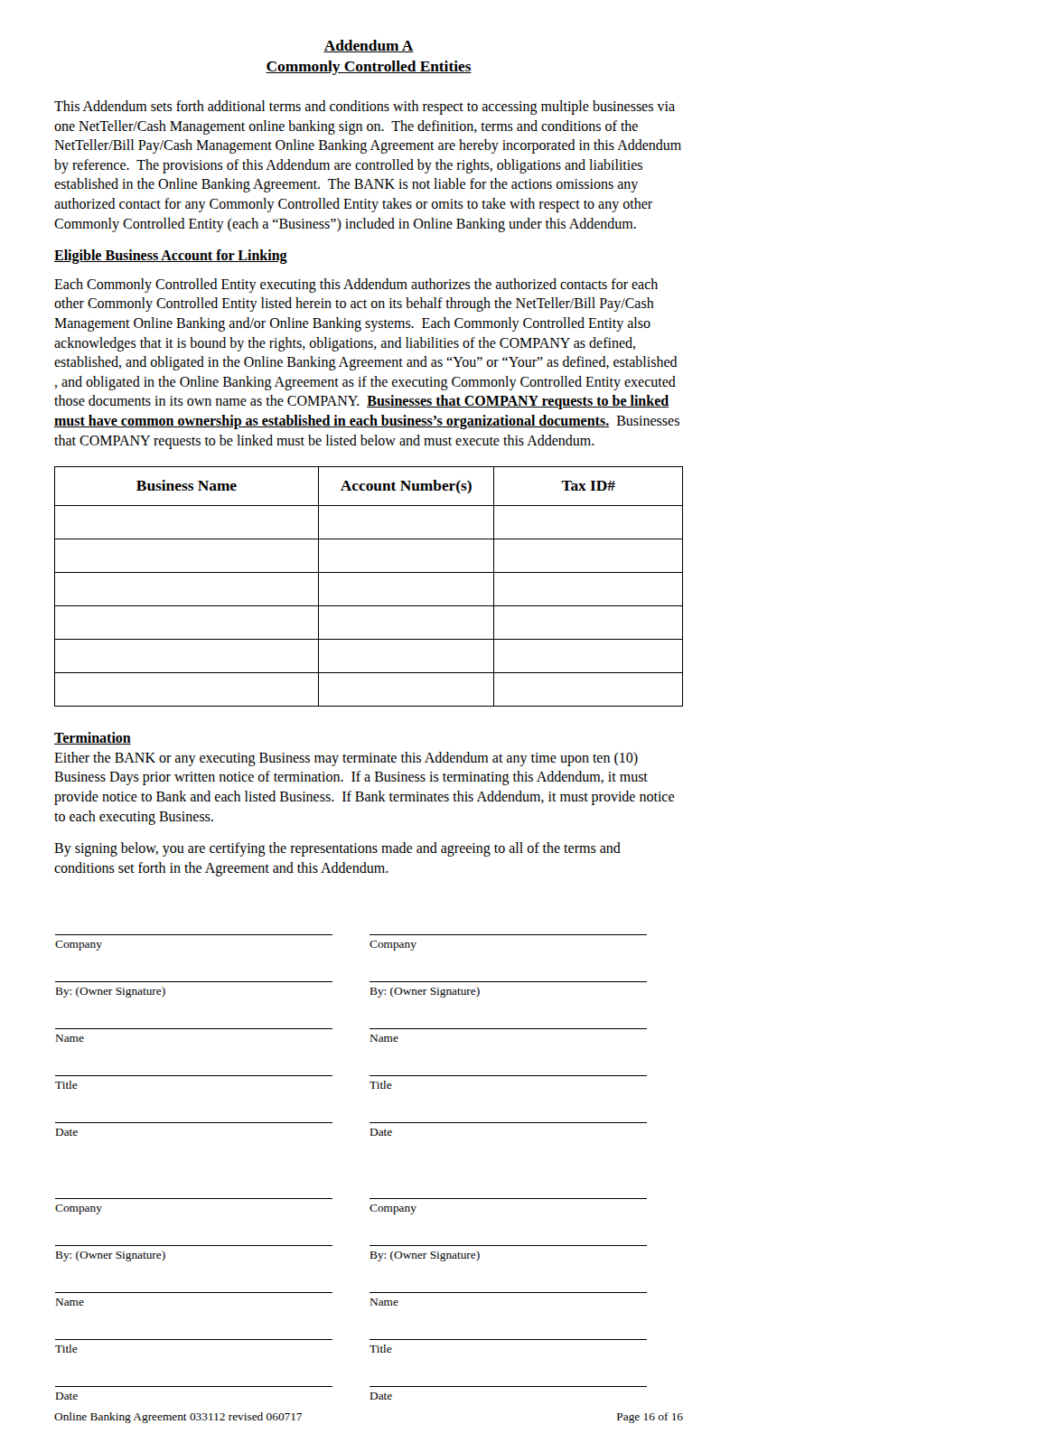Addendum A Commonly Controlled Entities
This Addendum sets forth additional terms and conditions with respect to accessing multiple businesses via one NetTeller/Cash Management online banking sign on. The definition, terms and conditions of the NetTeller/Bill Pay/Cash Management Online Banking Agreement are hereby incorporated in this Addendum by reference. The provisions of this Addendum are controlled by the rights, obligations and liabilities established in the Online Banking Agreement. The BANK is not liable for the actions omissions any authorized contact for any Commonly Controlled Entity takes or omits to take with respect to any other Commonly Controlled Entity (each a “Business”) included in Online Banking under this Addendum.
Eligible Business Account for Linking
Each Commonly Controlled Entity executing this Addendum authorizes the authorized contacts for each other Commonly Controlled Entity listed herein to act on its behalf through the NetTeller/Bill Pay/Cash Management Online Banking and/or Online Banking systems. Each Commonly Controlled Entity also acknowledges that it is bound by the rights, obligations, and liabilities of the COMPANY as defined, established, and obligated in the Online Banking Agreement and as “You” or “Your” as defined, established , and obligated in the Online Banking Agreement as if the executing Commonly Controlled Entity executed those documents in its own name as the COMPANY. Businesses that COMPANY requests to be linked must have common ownership as established in each business’s organizational documents. Businesses that COMPANY requests to be linked must be listed below and must execute this Addendum.
| Business Name | Account Number(s) | Tax ID# |
| --- | --- | --- |
Termination
Either the BANK or any executing Business may terminate this Addendum at any time upon ten (10) Business Days prior written notice of termination. If a Business is terminating this Addendum, it must provide notice to Bank and each listed Business. If Bank terminates this Addendum, it must provide notice to each executing Business.
By signing below, you are certifying the representations made and agreeing to all of the terms and conditions set forth in the Agreement and this Addendum.
| Company By: (Owner Signature) Name Title Date | Company By: (Owner Signature) Name Title Date |
| Company By: (Owner Signature) Name Title Date | Company By: (Owner Signature) Name Title Date |
Online Banking Agreement 033112 revised 060717 Page 16 of 16